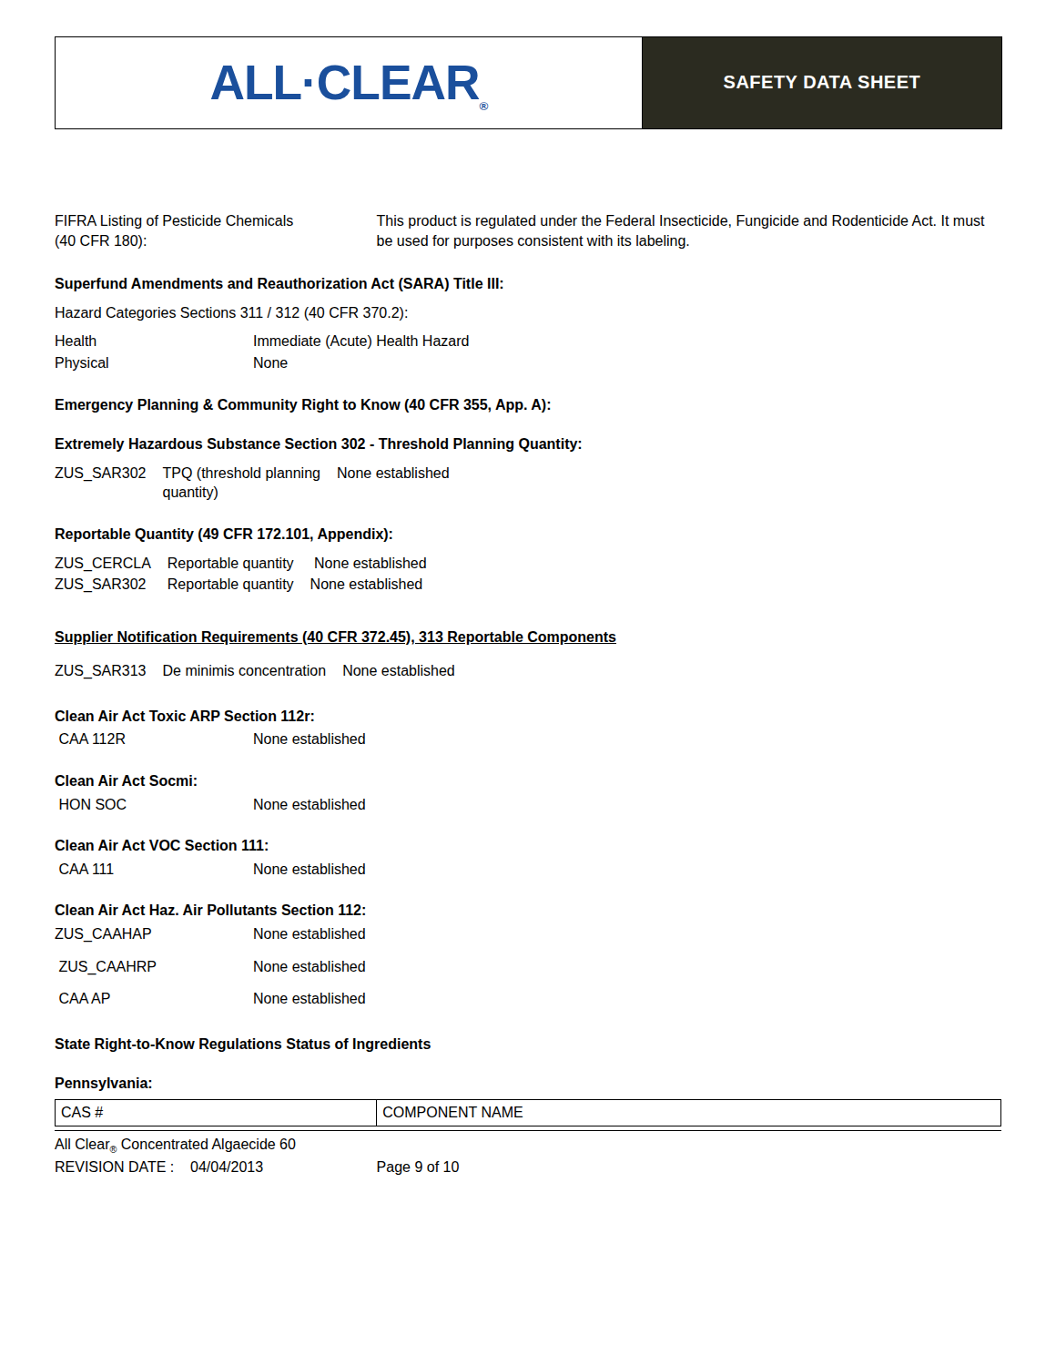ALL·CLEAR®
SAFETY DATA SHEET
FIFRA Listing of Pesticide Chemicals
(40 CFR 180):
This product is regulated under the Federal Insecticide, Fungicide and Rodenticide Act. It must be used for purposes consistent with its labeling.
Superfund Amendments and Reauthorization Act (SARA) Title III:
Hazard Categories Sections 311 / 312 (40 CFR 370.2):
| Health | Immediate (Acute) Health Hazard |
| Physical | None |
Emergency Planning & Community Right to Know (40 CFR 355, App. A):
Extremely Hazardous Substance Section 302 - Threshold Planning Quantity:
| ZUS_SAR302 | TPQ (threshold planning quantity) | None established |
Reportable Quantity (49 CFR 172.101, Appendix):
| ZUS_CERCLA | Reportable quantity | None established |
| ZUS_SAR302 | Reportable quantity | None established |
Supplier Notification Requirements (40 CFR 372.45), 313 Reportable Components
| ZUS_SAR313 | De minimis concentration | None established |
Clean Air Act Toxic ARP Section 112r:
| CAA 112R | None established |
Clean Air Act Socmi:
| HON SOC | None established |
Clean Air Act VOC Section 111:
| CAA 111 | None established |
Clean Air Act Haz. Air Pollutants Section 112:
| ZUS_CAAHAP | None established |
| ZUS_CAAHRP | None established |
| CAA AP | None established |
State Right-to-Know Regulations Status of Ingredients
Pennsylvania:
| CAS # | COMPONENT NAME |
All Clear® Concentrated Algaecide 60
REVISION DATE : 04/04/2013 Page 9 of 10